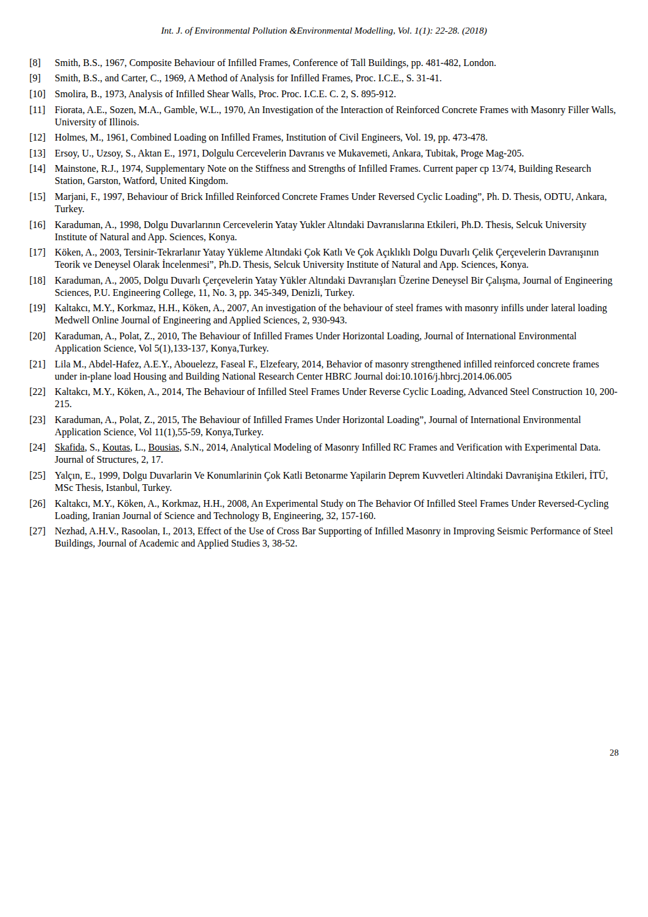Int. J. of Environmental Pollution &Environmental Modelling, Vol. 1(1): 22-28. (2018)
[8] Smith, B.S., 1967, Composite Behaviour of Infilled Frames, Conference of Tall Buildings, pp. 481-482, London.
[9] Smith, B.S., and Carter, C., 1969, A Method of Analysis for Infilled Frames, Proc. I.C.E., S. 31-41.
[10] Smolira, B., 1973, Analysis of Infilled Shear Walls, Proc. Proc. I.C.E. C. 2, S. 895-912.
[11] Fiorata, A.E., Sozen, M.A., Gamble, W.L., 1970, An Investigation of the Interaction of Reinforced Concrete Frames with Masonry Filler Walls, University of Illinois.
[12] Holmes, M., 1961, Combined Loading on Infilled Frames, Institution of Civil Engineers, Vol. 19, pp. 473-478.
[13] Ersoy, U., Uzsoy, S., Aktan E., 1971, Dolgulu Cercevelerin Davranıs ve Mukavemeti, Ankara, Tubitak, Proge Mag-205.
[14] Mainstone, R.J., 1974, Supplementary Note on the Stiffness and Strengths of Infilled Frames. Current paper cp 13/74, Building Research Station, Garston, Watford, United Kingdom.
[15] Marjani, F., 1997, Behaviour of Brick Infilled Reinforced Concrete Frames Under Reversed Cyclic Loading”, Ph. D. Thesis, ODTU, Ankara, Turkey.
[16] Karaduman, A., 1998, Dolgu Duvarlarının Cercevelerin Yatay Yukler Altındaki Davranıslarına Etkileri, Ph.D. Thesis, Selcuk University Institute of Natural and App. Sciences, Konya.
[17] Köken, A., 2003, Tersinir-Tekrarlanır Yatay Yükleme Altındaki Çok Katlı Ve Çok Açıklıklı Dolgu Duvarlı Çelik Çerçevelerin Davranışının Teorik ve Deneysel Olarak İncelenmesi”, Ph.D. Thesis, Selcuk University Institute of Natural and App. Sciences, Konya.
[18] Karaduman, A., 2005, Dolgu Duvarlı Çerçevelerin Yatay Yükler Altındaki Davranışları Üzerine Deneysel Bir Çalışma, Journal of Engineering Sciences, P.U. Engineering College, 11, No. 3, pp. 345-349, Denizli, Turkey.
[19] Kaltakcı, M.Y., Korkmaz, H.H., Köken, A., 2007, An investigation of the behaviour of steel frames with masonry infills under lateral loading
Medwell Online Journal of Engineering and Applied Sciences, 2, 930-943.
[20] Karaduman, A., Polat, Z., 2010, The Behaviour of Infilled Frames Under Horizontal Loading, Journal of International Environmental Application Science, Vol 5(1),133-137, Konya,Turkey.
[21] Lila M., Abdel-Hafez, A.E.Y., Abouelezz, Faseal F., Elzefeary, 2014, Behavior of masonry strengthened infilled reinforced concrete frames under in-plane load Housing and Building National Research Center HBRC Journal doi:10.1016/j.hbrcj.2014.06.005
[22] Kaltakcı, M.Y., Köken, A., 2014, The Behaviour of Infilled Steel Frames Under Reverse Cyclic Loading, Advanced Steel Construction 10, 200-215.
[23] Karaduman, A., Polat, Z., 2015, The Behaviour of Infilled Frames Under Horizontal Loading”, Journal of International Environmental Application Science, Vol 11(1),55-59, Konya,Turkey.
[24] Skafida, S., Koutas, L., Bousias, S.N., 2014, Analytical Modeling of Masonry Infilled RC Frames and Verification with Experimental Data. Journal of Structures, 2, 17.
[25] Yalçın, E., 1999, Dolgu Duvarlarin Ve Konumlarinin Çok Katli Betonarme Yapilarin Deprem Kuvvetleri Altindaki Davranişina Etkileri, İTÜ, MSc Thesis, Istanbul, Turkey.
[26] Kaltakcı, M.Y., Köken, A., Korkmaz, H.H., 2008, An Experimental Study on The Behavior Of Infilled Steel Frames Under Reversed-Cycling Loading, Iranian Journal of Science and Technology B, Engineering, 32, 157-160.
[27] Nezhad, A.H.V., Rasoolan, I., 2013, Effect of the Use of Cross Bar Supporting of Infilled Masonry in Improving Seismic Performance of Steel Buildings, Journal of Academic and Applied Studies 3, 38-52.
28